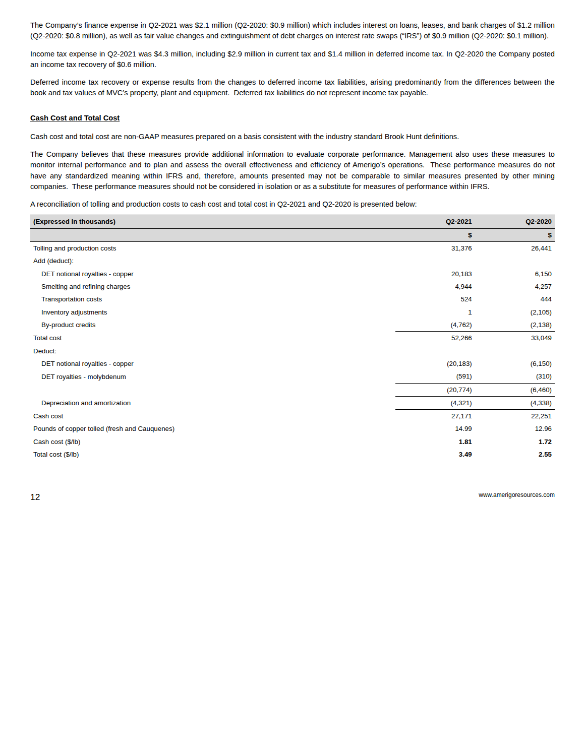The Company’s finance expense in Q2-2021 was $2.1 million (Q2-2020: $0.9 million) which includes interest on loans, leases, and bank charges of $1.2 million (Q2-2020: $0.8 million), as well as fair value changes and extinguishment of debt charges on interest rate swaps (“IRS”) of $0.9 million (Q2-2020: $0.1 million).
Income tax expense in Q2-2021 was $4.3 million, including $2.9 million in current tax and $1.4 million in deferred income tax. In Q2-2020 the Company posted an income tax recovery of $0.6 million.
Deferred income tax recovery or expense results from the changes to deferred income tax liabilities, arising predominantly from the differences between the book and tax values of MVC’s property, plant and equipment. Deferred tax liabilities do not represent income tax payable.
Cash Cost and Total Cost
Cash cost and total cost are non-GAAP measures prepared on a basis consistent with the industry standard Brook Hunt definitions.
The Company believes that these measures provide additional information to evaluate corporate performance. Management also uses these measures to monitor internal performance and to plan and assess the overall effectiveness and efficiency of Amerigo’s operations. These performance measures do not have any standardized meaning within IFRS and, therefore, amounts presented may not be comparable to similar measures presented by other mining companies. These performance measures should not be considered in isolation or as a substitute for measures of performance within IFRS.
A reconciliation of tolling and production costs to cash cost and total cost in Q2-2021 and Q2-2020 is presented below:
| (Expressed in thousands) | Q2-2021 | Q2-2020 |
| --- | --- | --- |
| | $ | $ |
| Tolling and production costs | 31,376 | 26,441 |
| Add (deduct): | | |
| DET notional royalties - copper | 20,183 | 6,150 |
| Smelting and refining charges | 4,944 | 4,257 |
| Transportation costs | 524 | 444 |
| Inventory adjustments | 1 | (2,105) |
| By-product credits | (4,762) | (2,138) |
| Total cost | 52,266 | 33,049 |
| Deduct: | | |
| DET notional royalties - copper | (20,183) | (6,150) |
| DET royalties - molybdenum | (591) | (310) |
| | (20,774) | (6,460) |
| Depreciation and amortization | (4,321) | (4,338) |
| Cash cost | 27,171 | 22,251 |
| Pounds of copper tolled (fresh and Cauquenes) | 14.99 | 12.96 |
| Cash cost ($/lb) | 1.81 | 1.72 |
| Total cost ($/lb) | 3.49 | 2.55 |
12
www.amerigoresources.com